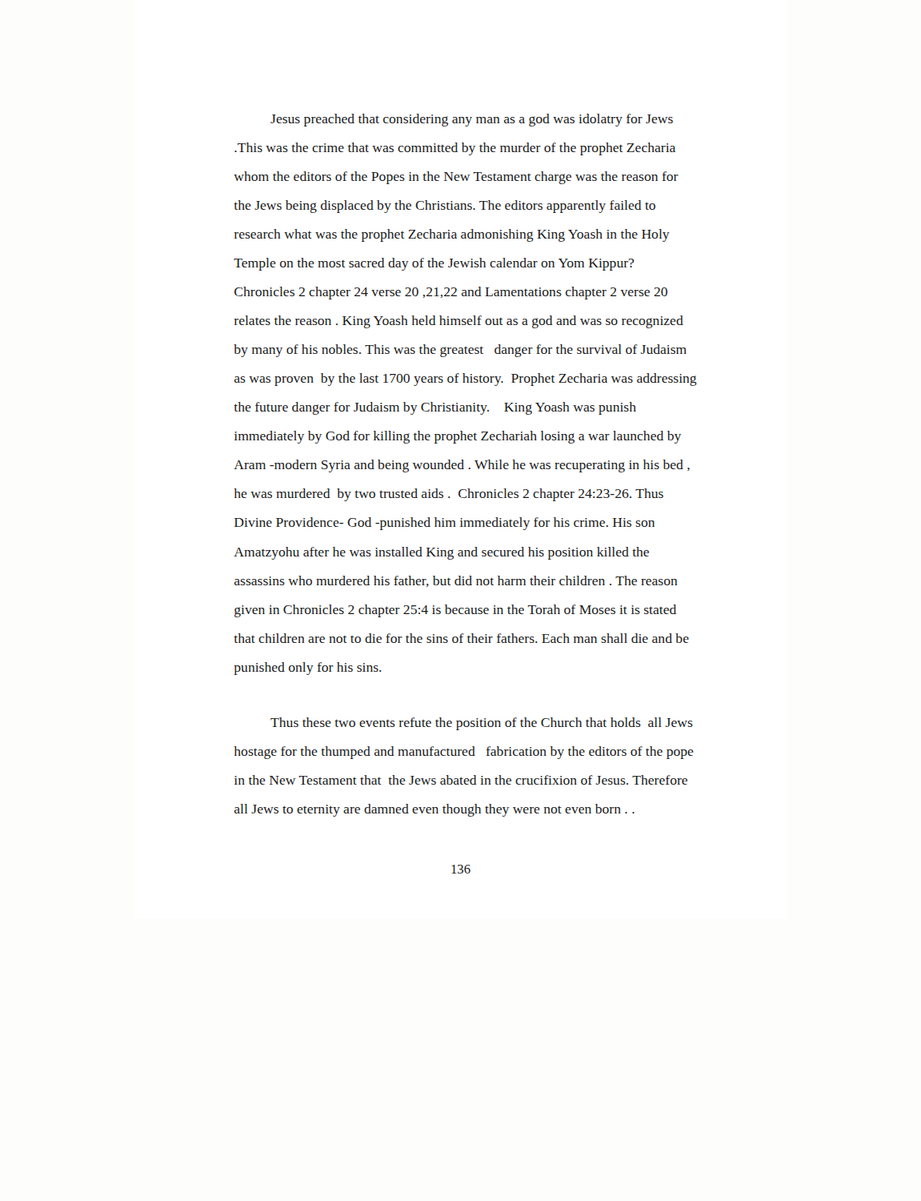Jesus preached that considering any man as a god was idolatry for Jews .This was the crime that was committed by the murder of the prophet Zecharia whom the editors of the Popes in the New Testament charge was the reason for the Jews being displaced by the Christians. The editors apparently failed to research what was the prophet Zecharia admonishing King Yoash in the Holy Temple on the most sacred day of the Jewish calendar on Yom Kippur? Chronicles 2 chapter 24 verse 20 ,21,22 and Lamentations chapter 2 verse 20 relates the reason . King Yoash held himself out as a god and was so recognized by many of his nobles. This was the greatest danger for the survival of Judaism as was proven by the last 1700 years of history. Prophet Zecharia was addressing the future danger for Judaism by Christianity. King Yoash was punish immediately by God for killing the prophet Zechariah losing a war launched by Aram -modern Syria and being wounded . While he was recuperating in his bed , he was murdered by two trusted aids . Chronicles 2 chapter 24:23-26. Thus Divine Providence- God -punished him immediately for his crime. His son Amatzyohu after he was installed King and secured his position killed the assassins who murdered his father, but did not harm their children . The reason given in Chronicles 2 chapter 25:4 is because in the Torah of Moses it is stated that children are not to die for the sins of their fathers. Each man shall die and be punished only for his sins.
Thus these two events refute the position of the Church that holds all Jews hostage for the thumped and manufactured fabrication by the editors of the pope in the New Testament that the Jews abated in the crucifixion of Jesus. Therefore all Jews to eternity are damned even though they were not even born . .
136